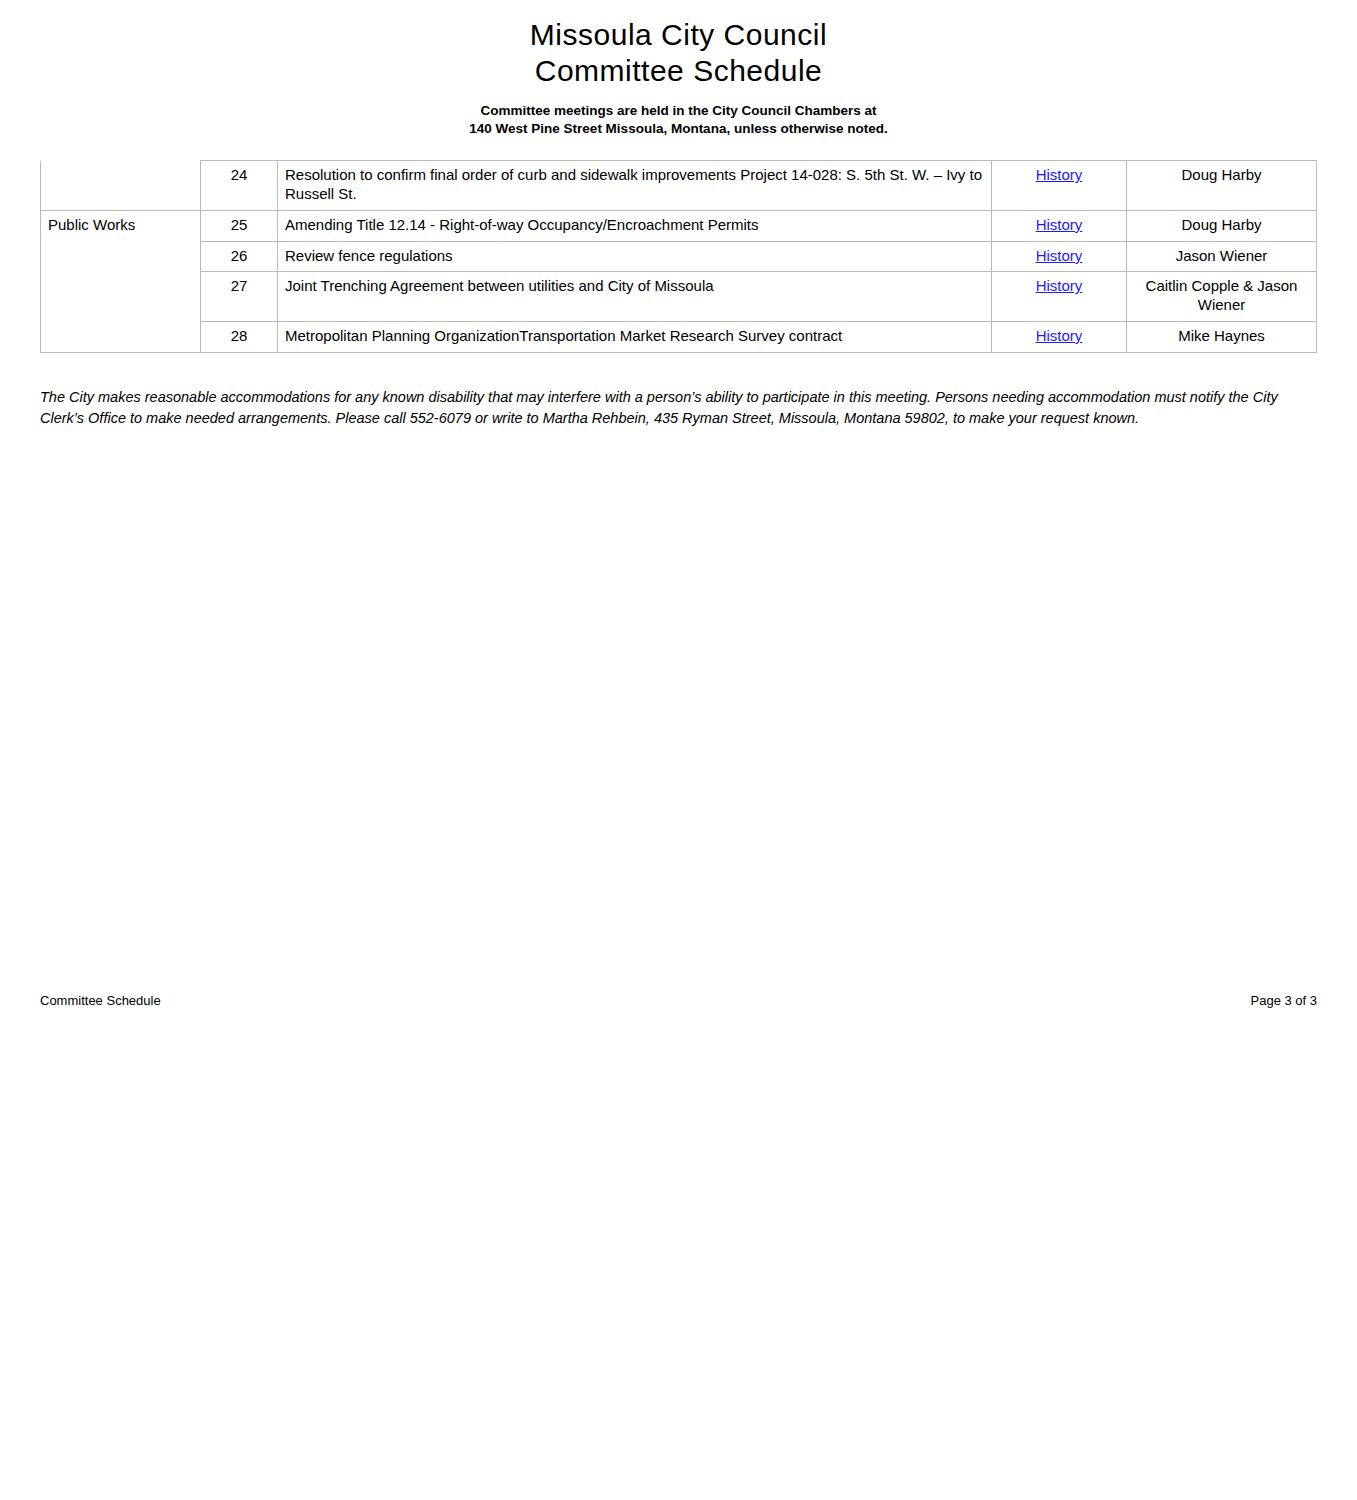Missoula City Council
Committee Schedule
Committee meetings are held in the City Council Chambers at
140 West Pine Street Missoula, Montana, unless otherwise noted.
| | 24 | Resolution to confirm final order of curb and sidewalk improvements Project 14-028: S. 5th St. W. – Ivy to Russell St. | History | Doug Harby |
| Public Works | 25 | Amending Title 12.14 - Right-of-way Occupancy/Encroachment Permits | History | Doug Harby |
| 26 | Review fence regulations | History | Jason Wiener |
| 27 | Joint Trenching Agreement between utilities and City of Missoula | History | Caitlin Copple & Jason Wiener |
| 28 | Metropolitan Planning OrganizationTransportation Market Research Survey contract | History | Mike Haynes |
The City makes reasonable accommodations for any known disability that may interfere with a person’s ability to participate in this meeting. Persons needing accommodation must notify the City Clerk’s Office to make needed arrangements. Please call 552-6079 or write to Martha Rehbein, 435 Ryman Street, Missoula, Montana 59802, to make your request known.
Committee Schedule Page 3 of 3